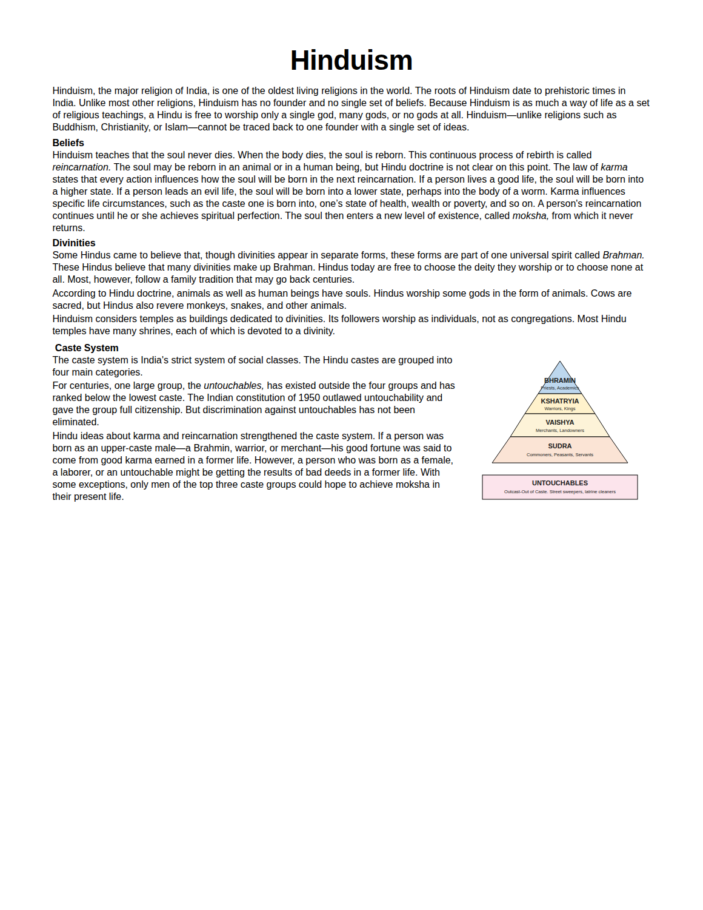Hinduism
Hinduism, the major religion of India, is one of the oldest living religions in the world. The roots of Hinduism date to prehistoric times in India. Unlike most other religions, Hinduism has no founder and no single set of beliefs. Because Hinduism is as much a way of life as a set of religious teachings, a Hindu is free to worship only a single god, many gods, or no gods at all. Hinduism—unlike religions such as Buddhism, Christianity, or Islam—cannot be traced back to one founder with a single set of ideas.
Beliefs
Hinduism teaches that the soul never dies. When the body dies, the soul is reborn. This continuous process of rebirth is called reincarnation. The soul may be reborn in an animal or in a human being, but Hindu doctrine is not clear on this point. The law of karma states that every action influences how the soul will be born in the next reincarnation. If a person lives a good life, the soul will be born into a higher state. If a person leads an evil life, the soul will be born into a lower state, perhaps into the body of a worm. Karma influences specific life circumstances, such as the caste one is born into, one’s state of health, wealth or poverty, and so on. A person's reincarnation continues until he or she achieves spiritual perfection. The soul then enters a new level of existence, called moksha, from which it never returns.
Divinities
Some Hindus came to believe that, though divinities appear in separate forms, these forms are part of one universal spirit called Brahman. These Hindus believe that many divinities make up Brahman. Hindus today are free to choose the deity they worship or to choose none at all. Most, however, follow a family tradition that may go back centuries.
According to Hindu doctrine, animals as well as human beings have souls. Hindus worship some gods in the form of animals. Cows are sacred, but Hindus also revere monkeys, snakes, and other animals.
Hinduism considers temples as buildings dedicated to divinities. Its followers worship as individuals, not as congregations. Most Hindu temples have many shrines, each of which is devoted to a divinity.
Caste System
BHRAMIN Priests, Academics KSHATRYIA Warriors, Kings VAISHYA Merchants, Landowners SUDRA Commoners, Peasants, Servants UNTOUCHABLES Outcast-Out of Caste. Street sweepers, latrine cleaners
The caste system is India's strict system of social classes. The Hindu castes are grouped into four main categories.
For centuries, one large group, the untouchables, has existed outside the four groups and has ranked below the lowest caste. The Indian constitution of 1950 outlawed untouchability and gave the group full citizenship. But discrimination against untouchables has not been eliminated.
Hindu ideas about karma and reincarnation strengthened the caste system. If a person was born as an upper-caste male—a Brahmin, warrior, or merchant—his good fortune was said to come from good karma earned in a former life. However, a person who was born as a female, a laborer, or an untouchable might be getting the results of bad deeds in a former life. With some exceptions, only men of the top three caste groups could hope to achieve moksha in their present life.